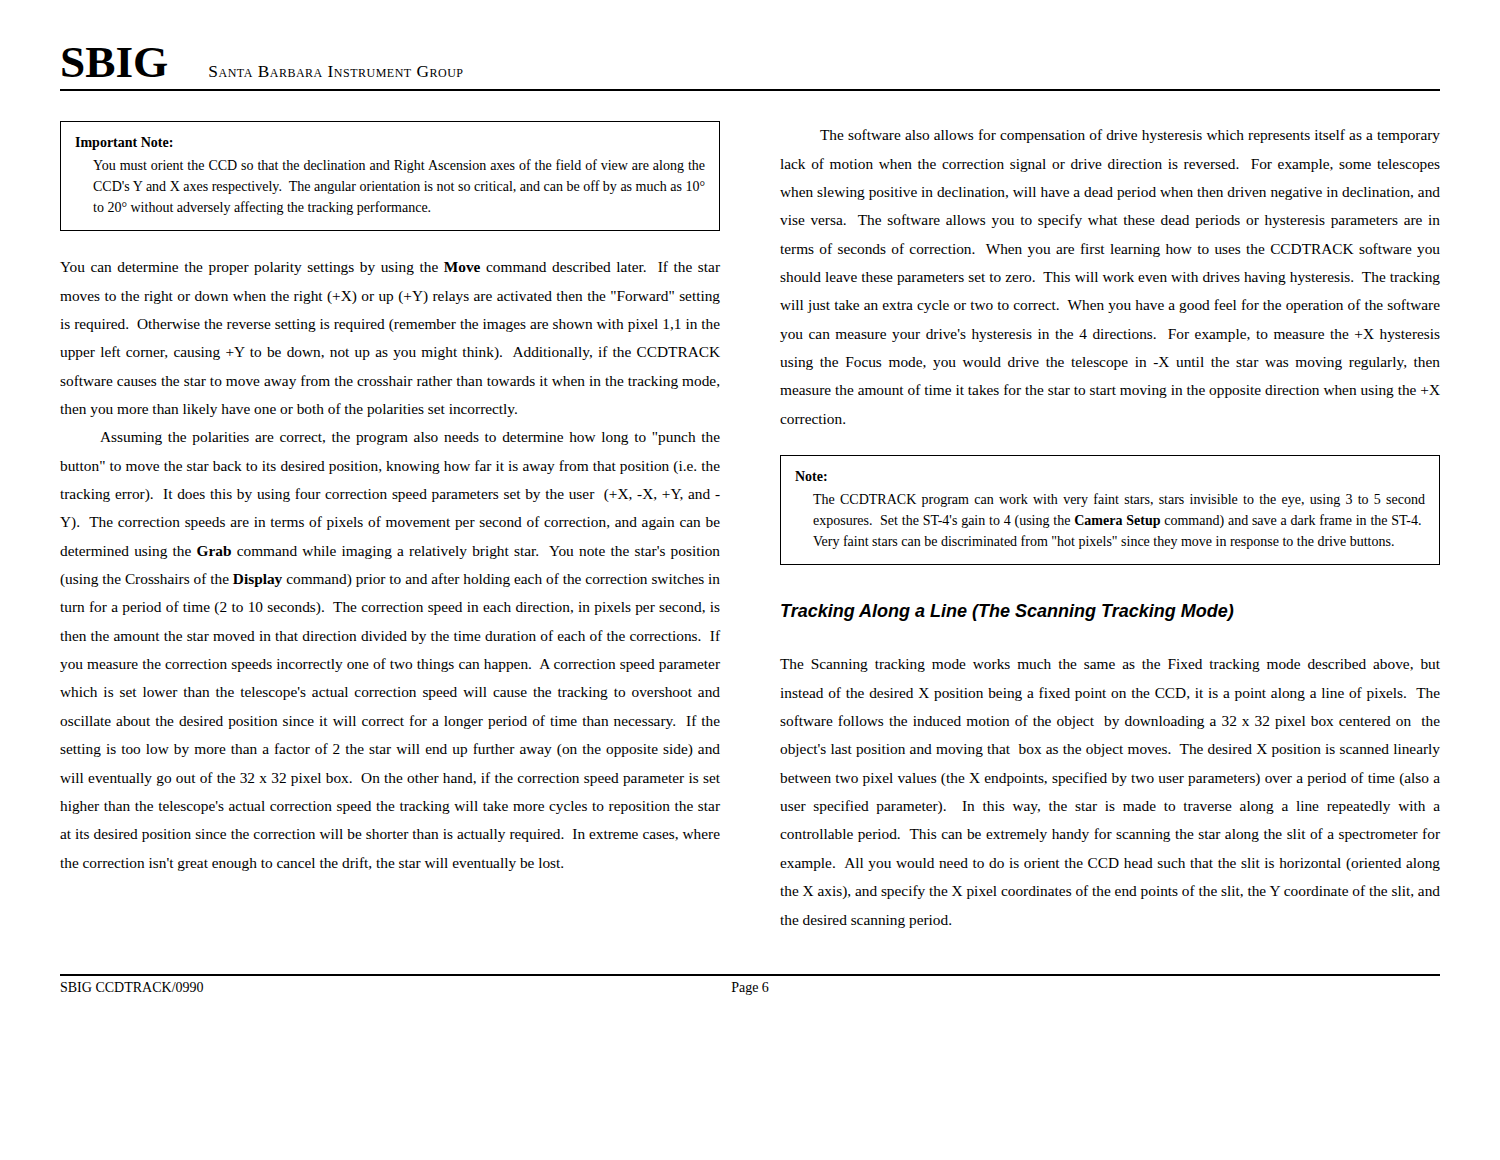SBIG
Santa Barbara Instrument Group
Important Note:
You must orient the CCD so that the declination and Right Ascension axes of the field of view are along the CCD's Y and X axes respectively. The angular orientation is not so critical, and can be off by as much as 10° to 20° without adversely affecting the tracking performance.
You can determine the proper polarity settings by using the Move command described later. If the star moves to the right or down when the right (+X) or up (+Y) relays are activated then the "Forward" setting is required. Otherwise the reverse setting is required (remember the images are shown with pixel 1,1 in the upper left corner, causing +Y to be down, not up as you might think). Additionally, if the CCDTRACK software causes the star to move away from the crosshair rather than towards it when in the tracking mode, then you more than likely have one or both of the polarities set incorrectly.
Assuming the polarities are correct, the program also needs to determine how long to "punch the button" to move the star back to its desired position, knowing how far it is away from that position (i.e. the tracking error). It does this by using four correction speed parameters set by the user (+X, -X, +Y, and -Y). The correction speeds are in terms of pixels of movement per second of correction, and again can be determined using the Grab command while imaging a relatively bright star. You note the star's position (using the Crosshairs of the Display command) prior to and after holding each of the correction switches in turn for a period of time (2 to 10 seconds). The correction speed in each direction, in pixels per second, is then the amount the star moved in that direction divided by the time duration of each of the corrections. If you measure the correction speeds incorrectly one of two things can happen. A correction speed parameter which is set lower than the telescope's actual correction speed will cause the tracking to overshoot and oscillate about the desired position since it will correct for a longer period of time than necessary. If the setting is too low by more than a factor of 2 the star will end up further away (on the opposite side) and will eventually go out of the 32 x 32 pixel box. On the other hand, if the correction speed parameter is set higher than the telescope's actual correction speed the tracking will take more cycles to reposition the star at its desired position since the correction will be shorter than is actually required. In extreme cases, where the correction isn't great enough to cancel the drift, the star will eventually be lost.
The software also allows for compensation of drive hysteresis which represents itself as a temporary lack of motion when the correction signal or drive direction is reversed. For example, some telescopes when slewing positive in declination, will have a dead period when then driven negative in declination, and vise versa. The software allows you to specify what these dead periods or hysteresis parameters are in terms of seconds of correction. When you are first learning how to uses the CCDTRACK software you should leave these parameters set to zero. This will work even with drives having hysteresis. The tracking will just take an extra cycle or two to correct. When you have a good feel for the operation of the software you can measure your drive's hysteresis in the 4 directions. For example, to measure the +X hysteresis using the Focus mode, you would drive the telescope in -X until the star was moving regularly, then measure the amount of time it takes for the star to start moving in the opposite direction when using the +X correction.
Note:
The CCDTRACK program can work with very faint stars, stars invisible to the eye, using 3 to 5 second exposures. Set the ST-4's gain to 4 (using the Camera Setup command) and save a dark frame in the ST-4. Very faint stars can be discriminated from "hot pixels" since they move in response to the drive buttons.
Tracking Along a Line (The Scanning Tracking Mode)
The Scanning tracking mode works much the same as the Fixed tracking mode described above, but instead of the desired X position being a fixed point on the CCD, it is a point along a line of pixels. The software follows the induced motion of the object by downloading a 32 x 32 pixel box centered on the object's last position and moving that box as the object moves. The desired X position is scanned linearly between two pixel values (the X endpoints, specified by two user parameters) over a period of time (also a user specified parameter). In this way, the star is made to traverse along a line repeatedly with a controllable period. This can be extremely handy for scanning the star along the slit of a spectrometer for example. All you would need to do is orient the CCD head such that the slit is horizontal (oriented along the X axis), and specify the X pixel coordinates of the end points of the slit, the Y coordinate of the slit, and the desired scanning period.
SBIG CCDTRACK/0990
Page 6